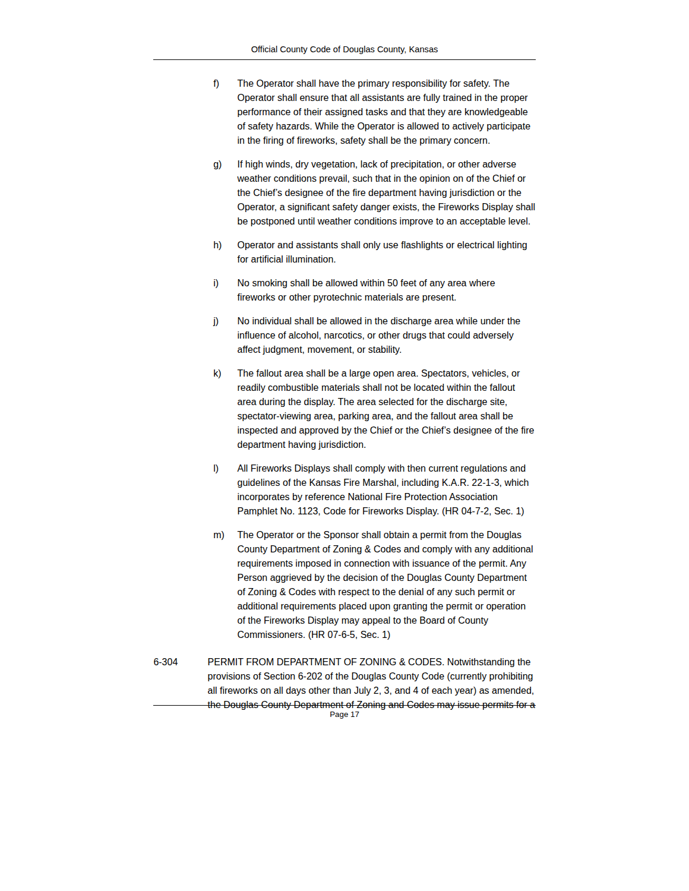Official County Code of Douglas County, Kansas
f) The Operator shall have the primary responsibility for safety. The Operator shall ensure that all assistants are fully trained in the proper performance of their assigned tasks and that they are knowledgeable of safety hazards. While the Operator is allowed to actively participate in the firing of fireworks, safety shall be the primary concern.
g) If high winds, dry vegetation, lack of precipitation, or other adverse weather conditions prevail, such that in the opinion on of the Chief or the Chief’s designee of the fire department having jurisdiction or the Operator, a significant safety danger exists, the Fireworks Display shall be postponed until weather conditions improve to an acceptable level.
h) Operator and assistants shall only use flashlights or electrical lighting for artificial illumination.
i) No smoking shall be allowed within 50 feet of any area where fireworks or other pyrotechnic materials are present.
j) No individual shall be allowed in the discharge area while under the influence of alcohol, narcotics, or other drugs that could adversely affect judgment, movement, or stability.
k) The fallout area shall be a large open area. Spectators, vehicles, or readily combustible materials shall not be located within the fallout area during the display. The area selected for the discharge site, spectator-viewing area, parking area, and the fallout area shall be inspected and approved by the Chief or the Chief’s designee of the fire department having jurisdiction.
l) All Fireworks Displays shall comply with then current regulations and guidelines of the Kansas Fire Marshal, including K.A.R. 22-1-3, which incorporates by reference National Fire Protection Association Pamphlet No. 1123, Code for Fireworks Display. (HR 04-7-2, Sec. 1)
m) The Operator or the Sponsor shall obtain a permit from the Douglas County Department of Zoning & Codes and comply with any additional requirements imposed in connection with issuance of the permit. Any Person aggrieved by the decision of the Douglas County Department of Zoning & Codes with respect to the denial of any such permit or additional requirements placed upon granting the permit or operation of the Fireworks Display may appeal to the Board of County Commissioners. (HR 07-6-5, Sec. 1)
6-304
PERMIT FROM DEPARTMENT OF ZONING & CODES. Notwithstanding the provisions of Section 6-202 of the Douglas County Code (currently prohibiting all fireworks on all days other than July 2, 3, and 4 of each year) as amended, the Douglas County Department of Zoning and Codes may issue permits for a
Page 17